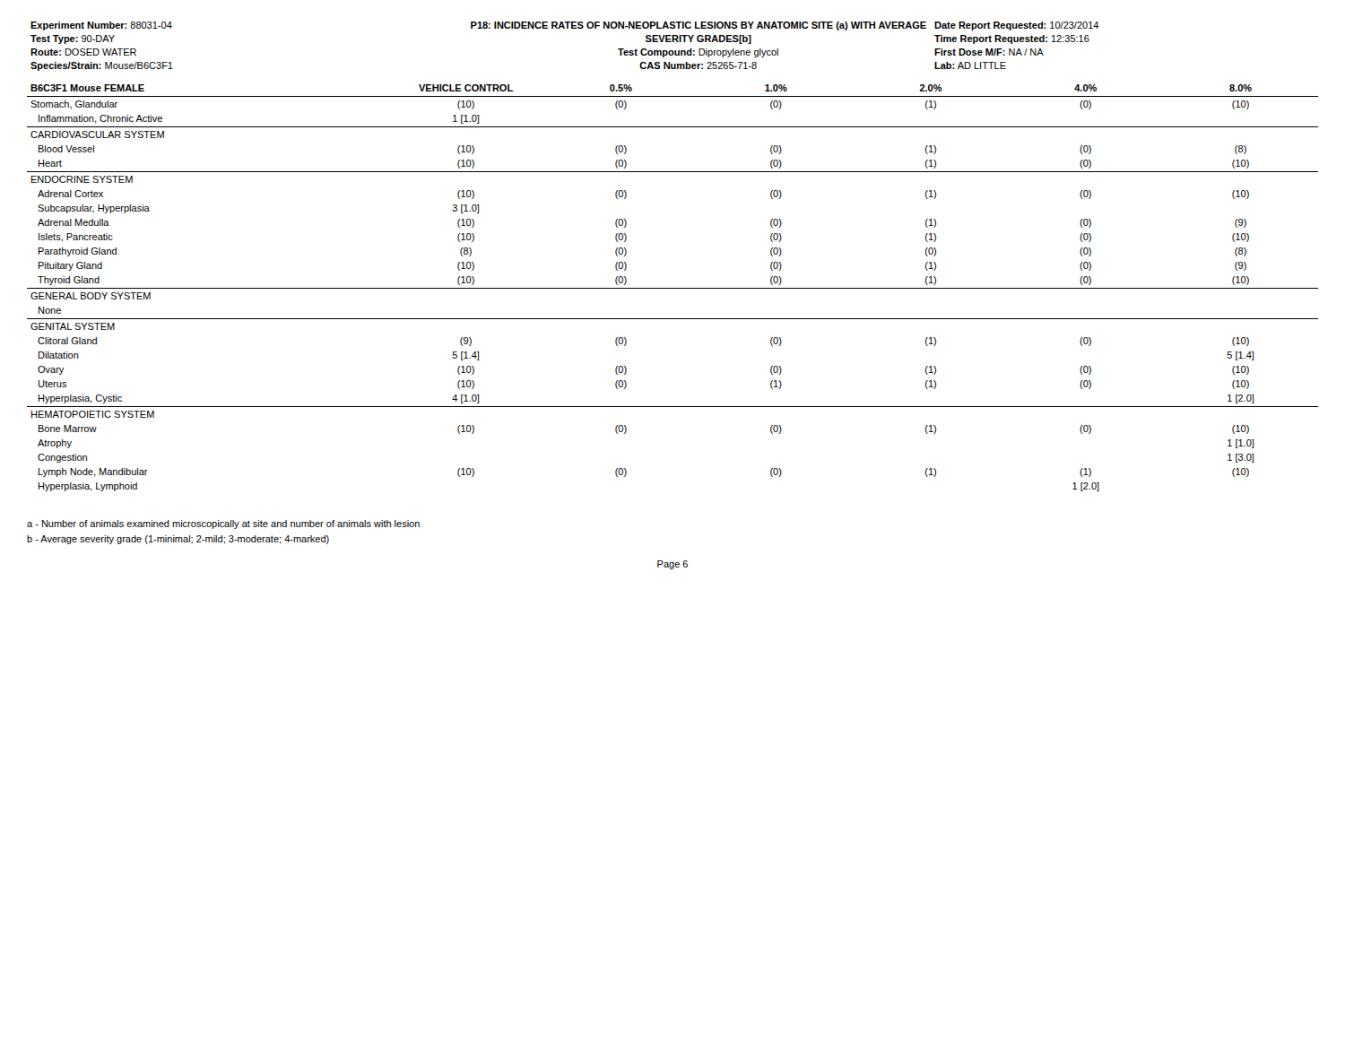| Experiment Number: 88031-04 Test Type: 90-DAY Route: DOSED WATER Species/Strain: Mouse/B6C3F1 | P18: INCIDENCE RATES OF NON-NEOPLASTIC LESIONS BY ANATOMIC SITE (a) WITH AVERAGE SEVERITY GRADES[b] Test Compound: Dipropylene glycol CAS Number: 25265-71-8 | Date Report Requested: 10/23/2014 Time Report Requested: 12:35:16 First Dose M/F: NA / NA Lab: AD LITTLE |
| B6C3F1 Mouse FEMALE | VEHICLE CONTROL | 0.5% | 1.0% | 2.0% | 4.0% | 8.0% |
| --- | --- | --- | --- | --- | --- | --- |
| Stomach, Glandular | (10) | (0) | (0) | (1) | (0) | (10) |
| Inflammation, Chronic Active | 1 [1.0] | | | | | |
| CARDIOVASCULAR SYSTEM | | | | | | |
| Blood Vessel | (10) | (0) | (0) | (1) | (0) | (8) |
| Heart | (10) | (0) | (0) | (1) | (0) | (10) |
| ENDOCRINE SYSTEM | | | | | | |
| Adrenal Cortex | (10) | (0) | (0) | (1) | (0) | (10) |
| Subcapsular, Hyperplasia | 3 [1.0] | | | | | |
| Adrenal Medulla | (10) | (0) | (0) | (1) | (0) | (9) |
| Islets, Pancreatic | (10) | (0) | (0) | (1) | (0) | (10) |
| Parathyroid Gland | (8) | (0) | (0) | (0) | (0) | (8) |
| Pituitary Gland | (10) | (0) | (0) | (1) | (0) | (9) |
| Thyroid Gland | (10) | (0) | (0) | (1) | (0) | (10) |
| GENERAL BODY SYSTEM | | | | | | |
| None | | | | | | |
| GENITAL SYSTEM | | | | | | |
| Clitoral Gland | (9) | (0) | (0) | (1) | (0) | (10) |
| Dilatation | 5 [1.4] | | | | | 5 [1.4] |
| Ovary | (10) | (0) | (0) | (1) | (0) | (10) |
| Uterus | (10) | (0) | (1) | (1) | (0) | (10) |
| Hyperplasia, Cystic | 4 [1.0] | | | | | 1 [2.0] |
| HEMATOPOIETIC SYSTEM | | | | | | |
| Bone Marrow | (10) | (0) | (0) | (1) | (0) | (10) |
| Atrophy | | | | | | 1 [1.0] |
| Congestion | | | | | | 1 [3.0] |
| Lymph Node, Mandibular | (10) | (0) | (0) | (1) | (1) | (10) |
| Hyperplasia, Lymphoid | | | | | 1 [2.0] | |
a - Number of animals examined microscopically at site and number of animals with lesion
b - Average severity grade (1-minimal; 2-mild; 3-moderate; 4-marked)
Page 6